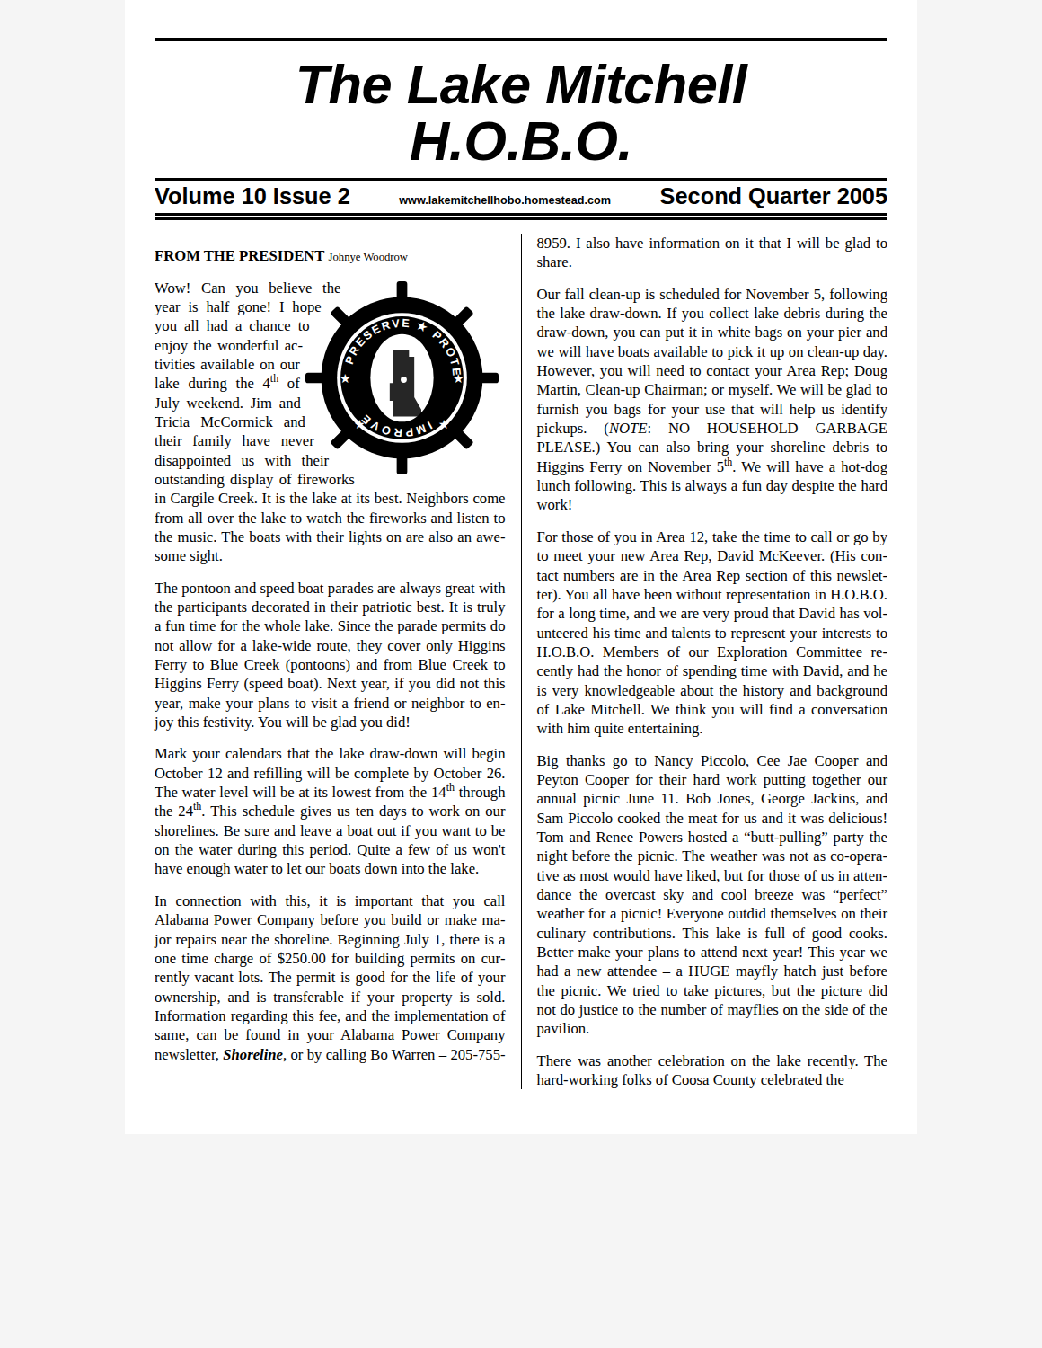The Lake Mitchell
H.O.B.O.
Volume 10 Issue 2 www.lakemitchellhobo.homestead.com Second Quarter 2005
FROM THE PRESIDENT
Johnye Woodrow
PRESERVE ★ PROTECT IMPROVE ★ ★ ★ ★
Wow! Can you believe the year is half gone! I hope you all had a chance to enjoy the wonderful activities available on our lake during the 4th of July weekend. Jim and Tricia McCormick and their family have never disappointed us with their outstanding display of fireworks in Cargile Creek. It is the lake at its best. Neighbors come from all over the lake to watch the fireworks and listen to the music. The boats with their lights on are also an awesome sight.
The pontoon and speed boat parades are always great with the participants decorated in their patriotic best. It is truly a fun time for the whole lake. Since the parade permits do not allow for a lake-wide route, they cover only Higgins Ferry to Blue Creek (pontoons) and from Blue Creek to Higgins Ferry (speed boat). Next year, if you did not this year, make your plans to visit a friend or neighbor to enjoy this festivity. You will be glad you did!
Mark your calendars that the lake draw-down will begin October 12 and refilling will be complete by October 26. The water level will be at its lowest from the 14th through the 24th. This schedule gives us ten days to work on our shorelines. Be sure and leave a boat out if you want to be on the water during this period. Quite a few of us won't have enough water to let our boats down into the lake.
In connection with this, it is important that you call Alabama Power Company before you build or make major repairs near the shoreline. Beginning July 1, there is a one time charge of $250.00 for building permits on currently vacant lots. The permit is good for the life of your ownership, and is transferable if your property is sold. Information regarding this fee, and the implementation of same, can be found in your Alabama Power Company newsletter, Shoreline, or by calling Bo Warren – 205-755-8959. I also have information on it that I will be glad to share.
Our fall clean-up is scheduled for November 5, following the lake draw-down. If you collect lake debris during the draw-down, you can put it in white bags on your pier and we will have boats available to pick it up on clean-up day. However, you will need to contact your Area Rep; Doug Martin, Clean-up Chairman; or myself. We will be glad to furnish you bags for your use that will help us identify pickups. (NOTE: NO HOUSEHOLD GARBAGE PLEASE.) You can also bring your shoreline debris to Higgins Ferry on November 5th. We will have a hot-dog lunch following. This is always a fun day despite the hard work!
For those of you in Area 12, take the time to call or go by to meet your new Area Rep, David McKeever. (His contact numbers are in the Area Rep section of this newsletter). You all have been without representation in H.O.B.O. for a long time, and we are very proud that David has volunteered his time and talents to represent your interests to H.O.B.O. Members of our Exploration Committee recently had the honor of spending time with David, and he is very knowledgeable about the history and background of Lake Mitchell. We think you will find a conversation with him quite entertaining.
Big thanks go to Nancy Piccolo, Cee Jae Cooper and Peyton Cooper for their hard work putting together our annual picnic June 11. Bob Jones, George Jackins, and Sam Piccolo cooked the meat for us and it was delicious! Tom and Renee Powers hosted a “butt-pulling” party the night before the picnic. The weather was not as co-operative as most would have liked, but for those of us in attendance the overcast sky and cool breeze was “perfect” weather for a picnic! Everyone outdid themselves on their culinary contributions. This lake is full of good cooks. Better make your plans to attend next year! This year we had a new attendee – a HUGE mayfly hatch just before the picnic. We tried to take pictures, but the picture did not do justice to the number of mayflies on the side of the pavilion.
There was another celebration on the lake recently. The hard-working folks of Coosa County celebrated the